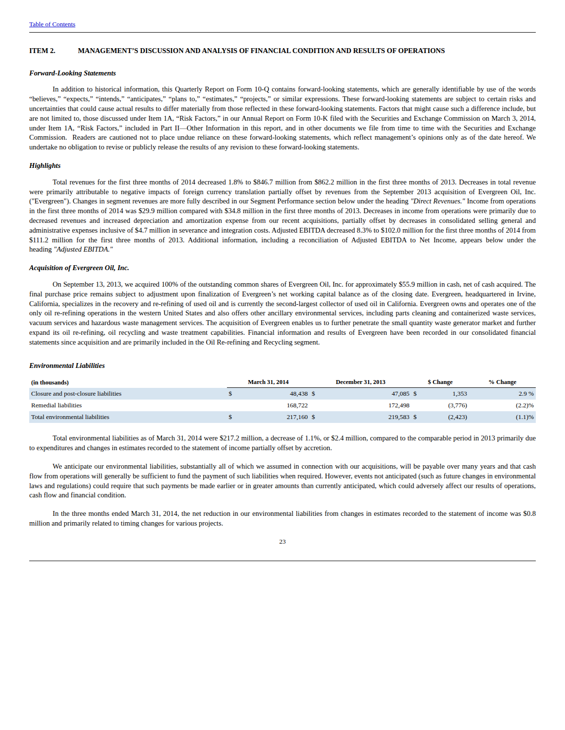Table of Contents
ITEM 2. MANAGEMENT’S DISCUSSION AND ANALYSIS OF FINANCIAL CONDITION AND RESULTS OF OPERATIONS
Forward-Looking Statements
In addition to historical information, this Quarterly Report on Form 10-Q contains forward-looking statements, which are generally identifiable by use of the words “believes,” “expects,” “intends,” “anticipates,” “plans to,” “estimates,” “projects,” or similar expressions. These forward-looking statements are subject to certain risks and uncertainties that could cause actual results to differ materially from those reflected in these forward-looking statements. Factors that might cause such a difference include, but are not limited to, those discussed under Item 1A, “Risk Factors,” in our Annual Report on Form 10-K filed with the Securities and Exchange Commission on March 3, 2014, under Item 1A, “Risk Factors,” included in Part II—Other Information in this report, and in other documents we file from time to time with the Securities and Exchange Commission. Readers are cautioned not to place undue reliance on these forward-looking statements, which reflect management’s opinions only as of the date hereof. We undertake no obligation to revise or publicly release the results of any revision to these forward-looking statements.
Highlights
Total revenues for the first three months of 2014 decreased 1.8% to $846.7 million from $862.2 million in the first three months of 2013. Decreases in total revenue were primarily attributable to negative impacts of foreign currency translation partially offset by revenues from the September 2013 acquisition of Evergreen Oil, Inc. ("Evergreen"). Changes in segment revenues are more fully described in our Segment Performance section below under the heading "Direct Revenues." Income from operations in the first three months of 2014 was $29.9 million compared with $34.8 million in the first three months of 2013. Decreases in income from operations were primarily due to decreased revenues and increased depreciation and amortization expense from our recent acquisitions, partially offset by decreases in consolidated selling general and administrative expenses inclusive of $4.7 million in severance and integration costs. Adjusted EBITDA decreased 8.3% to $102.0 million for the first three months of 2014 from $111.2 million for the first three months of 2013. Additional information, including a reconciliation of Adjusted EBITDA to Net Income, appears below under the heading "Adjusted EBITDA."
Acquisition of Evergreen Oil, Inc.
On September 13, 2013, we acquired 100% of the outstanding common shares of Evergreen Oil, Inc. for approximately $55.9 million in cash, net of cash acquired. The final purchase price remains subject to adjustment upon finalization of Evergreen’s net working capital balance as of the closing date. Evergreen, headquartered in Irvine, California, specializes in the recovery and re-refining of used oil and is currently the second-largest collector of used oil in California. Evergreen owns and operates one of the only oil re-refining operations in the western United States and also offers other ancillary environmental services, including parts cleaning and containerized waste services, vacuum services and hazardous waste management services. The acquisition of Evergreen enables us to further penetrate the small quantity waste generator market and further expand its oil re-refining, oil recycling and waste treatment capabilities. Financial information and results of Evergreen have been recorded in our consolidated financial statements since acquisition and are primarily included in the Oil Re-refining and Recycling segment.
Environmental Liabilities
| (in thousands) | March 31, 2014 | December 31, 2013 | $ Change | % Change |
| --- | --- | --- | --- | --- |
| Closure and post-closure liabilities | $ | 48,438 | $ | 47,085 | $ | 1,353 | 2.9 % |
| Remedial liabilities | | 168,722 | | 172,498 | | (3,776) | (2.2)% |
| Total environmental liabilities | $ | 217,160 | $ | 219,583 | $ | (2,423) | (1.1)% |
Total environmental liabilities as of March 31, 2014 were $217.2 million, a decrease of 1.1%, or $2.4 million, compared to the comparable period in 2013 primarily due to expenditures and changes in estimates recorded to the statement of income partially offset by accretion.
We anticipate our environmental liabilities, substantially all of which we assumed in connection with our acquisitions, will be payable over many years and that cash flow from operations will generally be sufficient to fund the payment of such liabilities when required. However, events not anticipated (such as future changes in environmental laws and regulations) could require that such payments be made earlier or in greater amounts than currently anticipated, which could adversely affect our results of operations, cash flow and financial condition.
In the three months ended March 31, 2014, the net reduction in our environmental liabilities from changes in estimates recorded to the statement of income was $0.8 million and primarily related to timing changes for various projects.
23